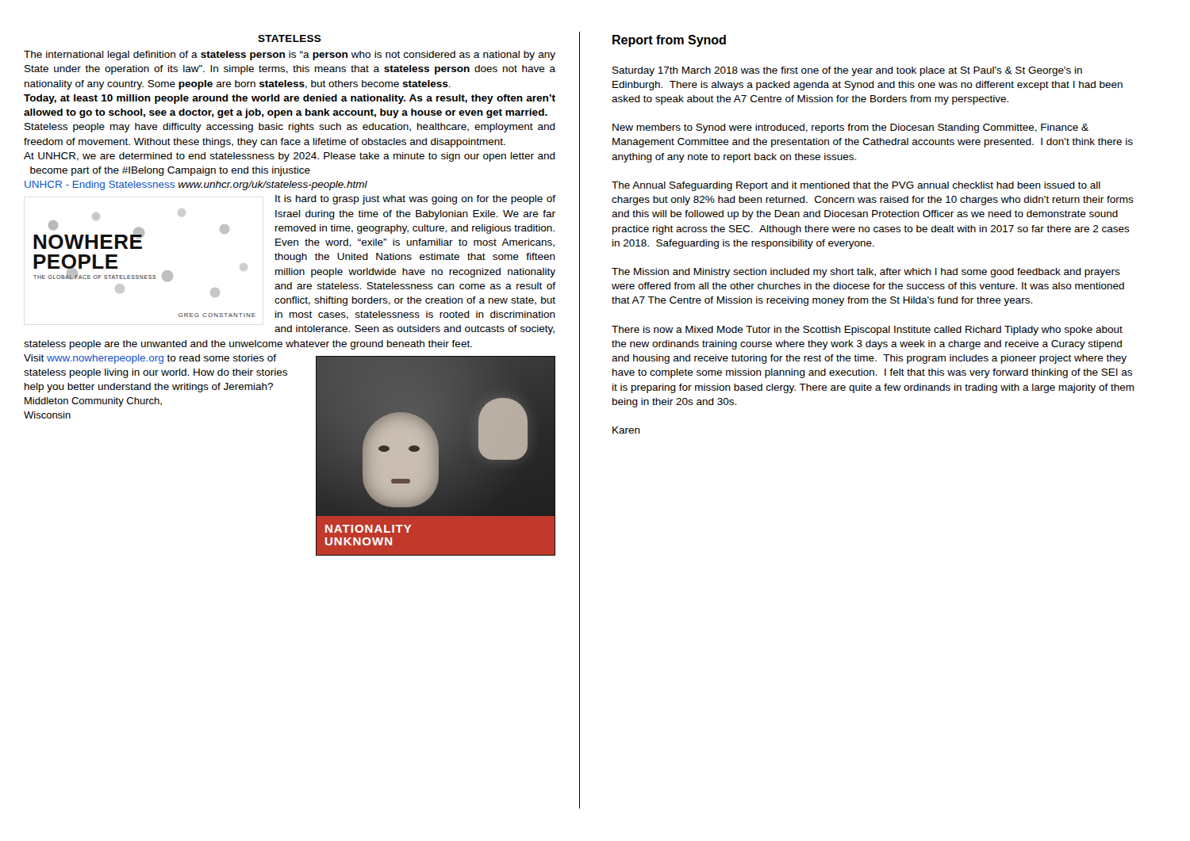STATELESS
The international legal definition of a stateless person is “a person who is not considered as a national by any State under the operation of its law”. In simple terms, this means that a stateless person does not have a nationality of any country. Some people are born stateless, but others become stateless.
Today, at least 10 million people around the world are denied a nationality. As a result, they often aren’t allowed to go to school, see a doctor, get a job, open a bank account, buy a house or even get married.
Stateless people may have difficulty accessing basic rights such as education, healthcare, employment and freedom of movement. Without these things, they can face a lifetime of obstacles and disappointment.
At UNHCR, we are determined to end statelessness by 2024. Please take a minute to sign our open letter and become part of the #IBelong Campaign to end this injustice
UNHCR - Ending Statelessness www.unhcr.org/uk/stateless-people.html
NOWHERE
PEOPLE
THE GLOBAL FACE OF STATELESSNESS
GREG CONSTANTINE
It is hard to grasp just what was going on for the people of Israel during the time of the Babylonian Exile. We are far removed in time, geography, culture, and religious tradition. Even the word, “exile” is unfamiliar to most Americans, though the United Nations estimate that some fifteen million people worldwide have no recognized nationality and are stateless. Statelessness can come as a result of conflict, shifting borders, or the creation of a new state, but in most cases, statelessness is rooted in discrimination and intolerance. Seen as outsiders and outcasts of society, stateless people are the unwanted and the unwelcome whatever the ground beneath their feet.
NATIONALITY
UNKNOWN
Visit www.nowherepeople.org to read some stories of stateless people living in our world. How do their stories help you better understand the writings of Jeremiah?
Middleton Community Church,
Wisconsin
Report from Synod
Saturday 17th March 2018 was the first one of the year and took place at St Paul's & St George's in Edinburgh. There is always a packed agenda at Synod and this one was no different except that I had been asked to speak about the A7 Centre of Mission for the Borders from my perspective.
New members to Synod were introduced, reports from the Diocesan Standing Committee, Finance & Management Committee and the presentation of the Cathedral accounts were presented. I don't think there is anything of any note to report back on these issues.
The Annual Safeguarding Report and it mentioned that the PVG annual checklist had been issued to all charges but only 82% had been returned. Concern was raised for the 10 charges who didn't return their forms and this will be followed up by the Dean and Diocesan Protection Officer as we need to demonstrate sound practice right across the SEC. Although there were no cases to be dealt with in 2017 so far there are 2 cases in 2018. Safeguarding is the responsibility of everyone.
The Mission and Ministry section included my short talk, after which I had some good feedback and prayers were offered from all the other churches in the diocese for the success of this venture. It was also mentioned that A7 The Centre of Mission is receiving money from the St Hilda's fund for three years.
There is now a Mixed Mode Tutor in the Scottish Episcopal Institute called Richard Tiplady who spoke about the new ordinands training course where they work 3 days a week in a charge and receive a Curacy stipend and housing and receive tutoring for the rest of the time. This program includes a pioneer project where they have to complete some mission planning and execution. I felt that this was very forward thinking of the SEI as it is preparing for mission based clergy. There are quite a few ordinands in trading with a large majority of them being in their 20s and 30s.
Karen